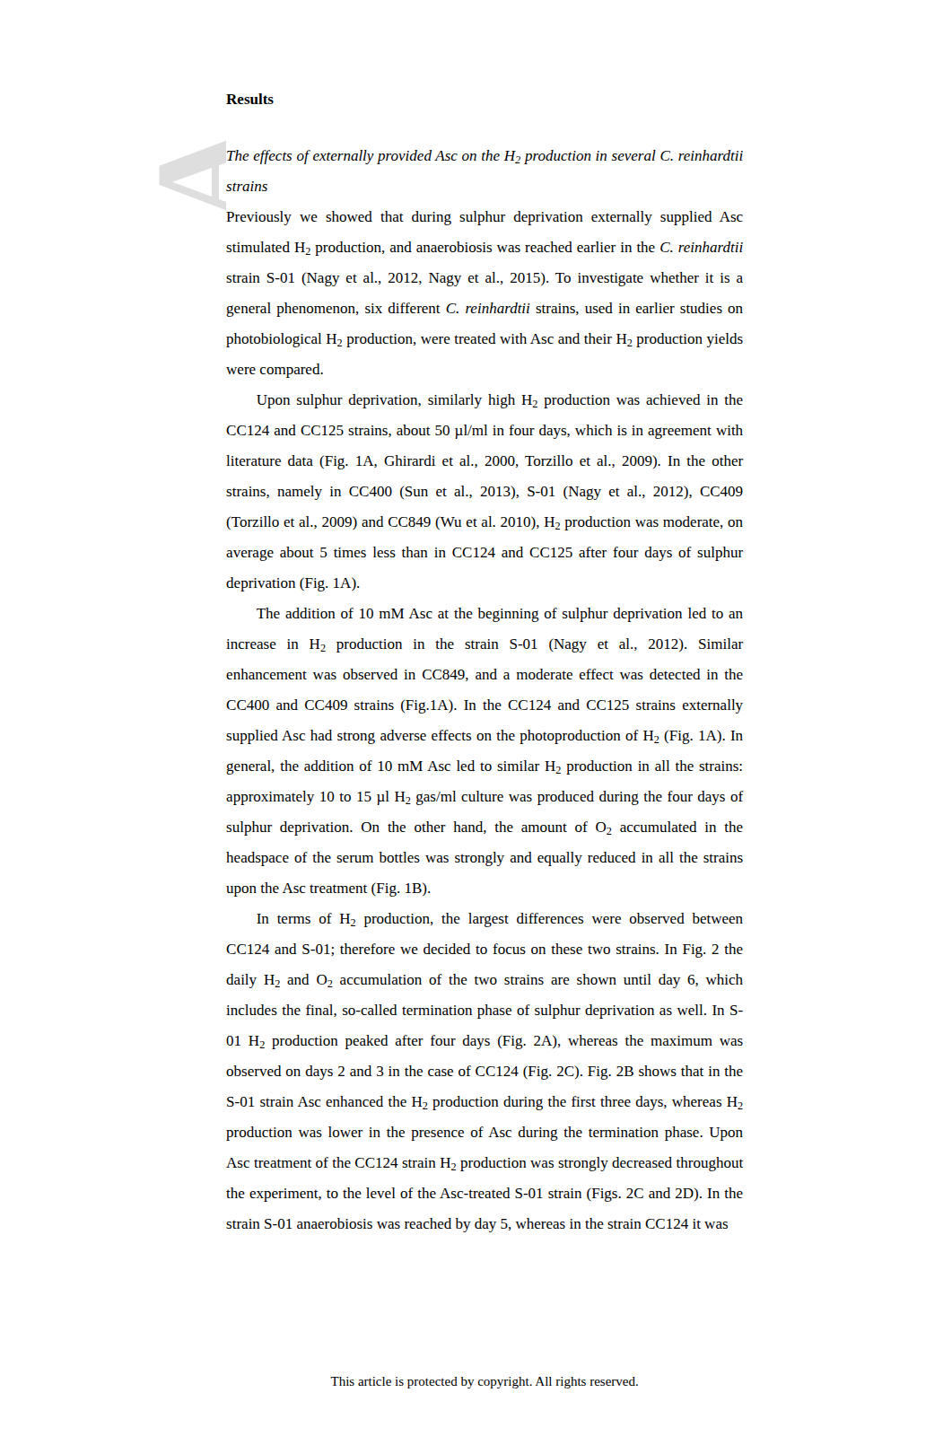Accepted Article
Results
The effects of externally provided Asc on the H2 production in several C. reinhardtii strains
Previously we showed that during sulphur deprivation externally supplied Asc stimulated H2 production, and anaerobiosis was reached earlier in the C. reinhardtii strain S-01 (Nagy et al., 2012, Nagy et al., 2015). To investigate whether it is a general phenomenon, six different C. reinhardtii strains, used in earlier studies on photobiological H2 production, were treated with Asc and their H2 production yields were compared.
Upon sulphur deprivation, similarly high H2 production was achieved in the CC124 and CC125 strains, about 50 µl/ml in four days, which is in agreement with literature data (Fig. 1A, Ghirardi et al., 2000, Torzillo et al., 2009). In the other strains, namely in CC400 (Sun et al., 2013), S-01 (Nagy et al., 2012), CC409 (Torzillo et al., 2009) and CC849 (Wu et al. 2010), H2 production was moderate, on average about 5 times less than in CC124 and CC125 after four days of sulphur deprivation (Fig. 1A).
The addition of 10 mM Asc at the beginning of sulphur deprivation led to an increase in H2 production in the strain S-01 (Nagy et al., 2012). Similar enhancement was observed in CC849, and a moderate effect was detected in the CC400 and CC409 strains (Fig.1A). In the CC124 and CC125 strains externally supplied Asc had strong adverse effects on the photoproduction of H2 (Fig. 1A). In general, the addition of 10 mM Asc led to similar H2 production in all the strains: approximately 10 to 15 µl H2 gas/ml culture was produced during the four days of sulphur deprivation. On the other hand, the amount of O2 accumulated in the headspace of the serum bottles was strongly and equally reduced in all the strains upon the Asc treatment (Fig. 1B).
In terms of H2 production, the largest differences were observed between CC124 and S-01; therefore we decided to focus on these two strains. In Fig. 2 the daily H2 and O2 accumulation of the two strains are shown until day 6, which includes the final, so-called termination phase of sulphur deprivation as well. In S-01 H2 production peaked after four days (Fig. 2A), whereas the maximum was observed on days 2 and 3 in the case of CC124 (Fig. 2C). Fig. 2B shows that in the S-01 strain Asc enhanced the H2 production during the first three days, whereas H2 production was lower in the presence of Asc during the termination phase. Upon Asc treatment of the CC124 strain H2 production was strongly decreased throughout the experiment, to the level of the Asc-treated S-01 strain (Figs. 2C and 2D). In the strain S-01 anaerobiosis was reached by day 5, whereas in the strain CC124 it was
This article is protected by copyright. All rights reserved.